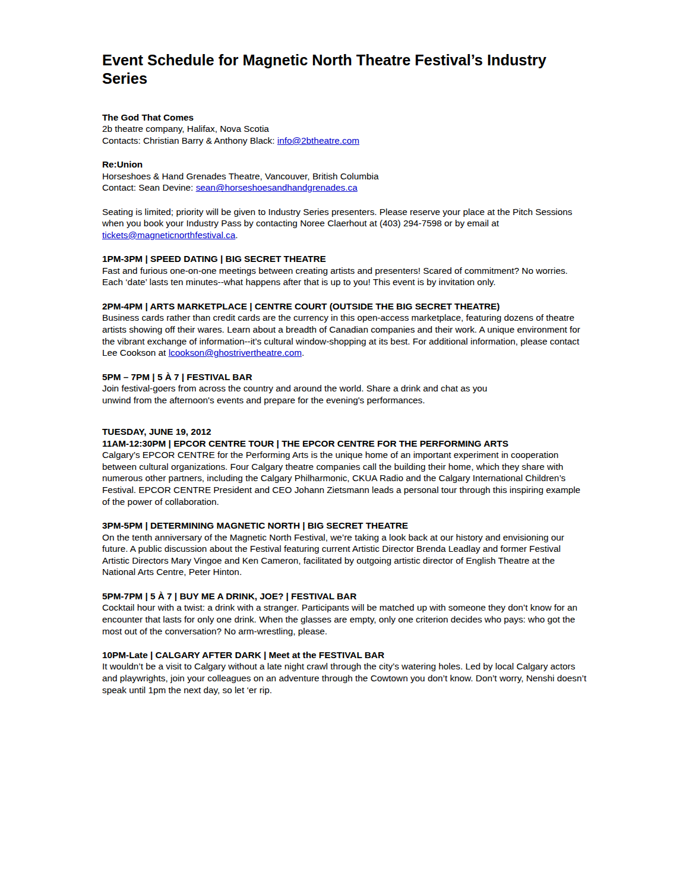Event Schedule for Magnetic North Theatre Festival’s Industry Series
The God That Comes
2b theatre company, Halifax, Nova Scotia
Contacts: Christian Barry & Anthony Black: info@2btheatre.com
Re:Union
Horseshoes & Hand Grenades Theatre, Vancouver, British Columbia
Contact: Sean Devine: sean@horseshoesandhandgrenades.ca
Seating is limited; priority will be given to Industry Series presenters. Please reserve your place at the Pitch Sessions when you book your Industry Pass by contacting Noree Claerhout at (403) 294-7598 or by email at tickets@magneticnorthfestival.ca.
1PM-3PM | SPEED DATING | BIG SECRET THEATRE
Fast and furious one-on-one meetings between creating artists and presenters! Scared of commitment? No worries. Each ‘date’ lasts ten minutes--what happens after that is up to you! This event is by invitation only.
2PM-4PM | ARTS MARKETPLACE | CENTRE COURT (OUTSIDE THE BIG SECRET THEATRE)
Business cards rather than credit cards are the currency in this open-access marketplace, featuring dozens of theatre artists showing off their wares. Learn about a breadth of Canadian companies and their work. A unique environment for the vibrant exchange of information--it’s cultural window-shopping at its best. For additional information, please contact Lee Cookson at lcookson@ghostrivertheatre.com.
5PM – 7PM | 5 À 7 | FESTIVAL BAR
Join festival-goers from across the country and around the world. Share a drink and chat as you
unwind from the afternoon's events and prepare for the evening's performances.
TUESDAY, JUNE 19, 2012
11AM-12:30PM | EPCOR CENTRE TOUR | THE EPCOR CENTRE FOR THE PERFORMING ARTS
Calgary’s EPCOR CENTRE for the Performing Arts is the unique home of an important experiment in cooperation between cultural organizations. Four Calgary theatre companies call the building their home, which they share with numerous other partners, including the Calgary Philharmonic, CKUA Radio and the Calgary International Children’s Festival. EPCOR CENTRE President and CEO Johann Zietsmann leads a personal tour through this inspiring example of the power of collaboration.
3PM-5PM | DETERMINING MAGNETIC NORTH | BIG SECRET THEATRE
On the tenth anniversary of the Magnetic North Festival, we’re taking a look back at our history and envisioning our future. A public discussion about the Festival featuring current Artistic Director Brenda Leadlay and former Festival Artistic Directors Mary Vingoe and Ken Cameron, facilitated by outgoing artistic director of English Theatre at the National Arts Centre, Peter Hinton.
5PM-7PM | 5 À 7 | BUY ME A DRINK, JOE? | FESTIVAL BAR
Cocktail hour with a twist: a drink with a stranger. Participants will be matched up with someone they don’t know for an encounter that lasts for only one drink. When the glasses are empty, only one criterion decides who pays: who got the most out of the conversation? No arm-wrestling, please.
10PM-Late | CALGARY AFTER DARK | Meet at the FESTIVAL BAR
It wouldn’t be a visit to Calgary without a late night crawl through the city’s watering holes. Led by local Calgary actors and playwrights, join your colleagues on an adventure through the Cowtown you don’t know. Don’t worry, Nenshi doesn’t speak until 1pm the next day, so let ‘er rip.